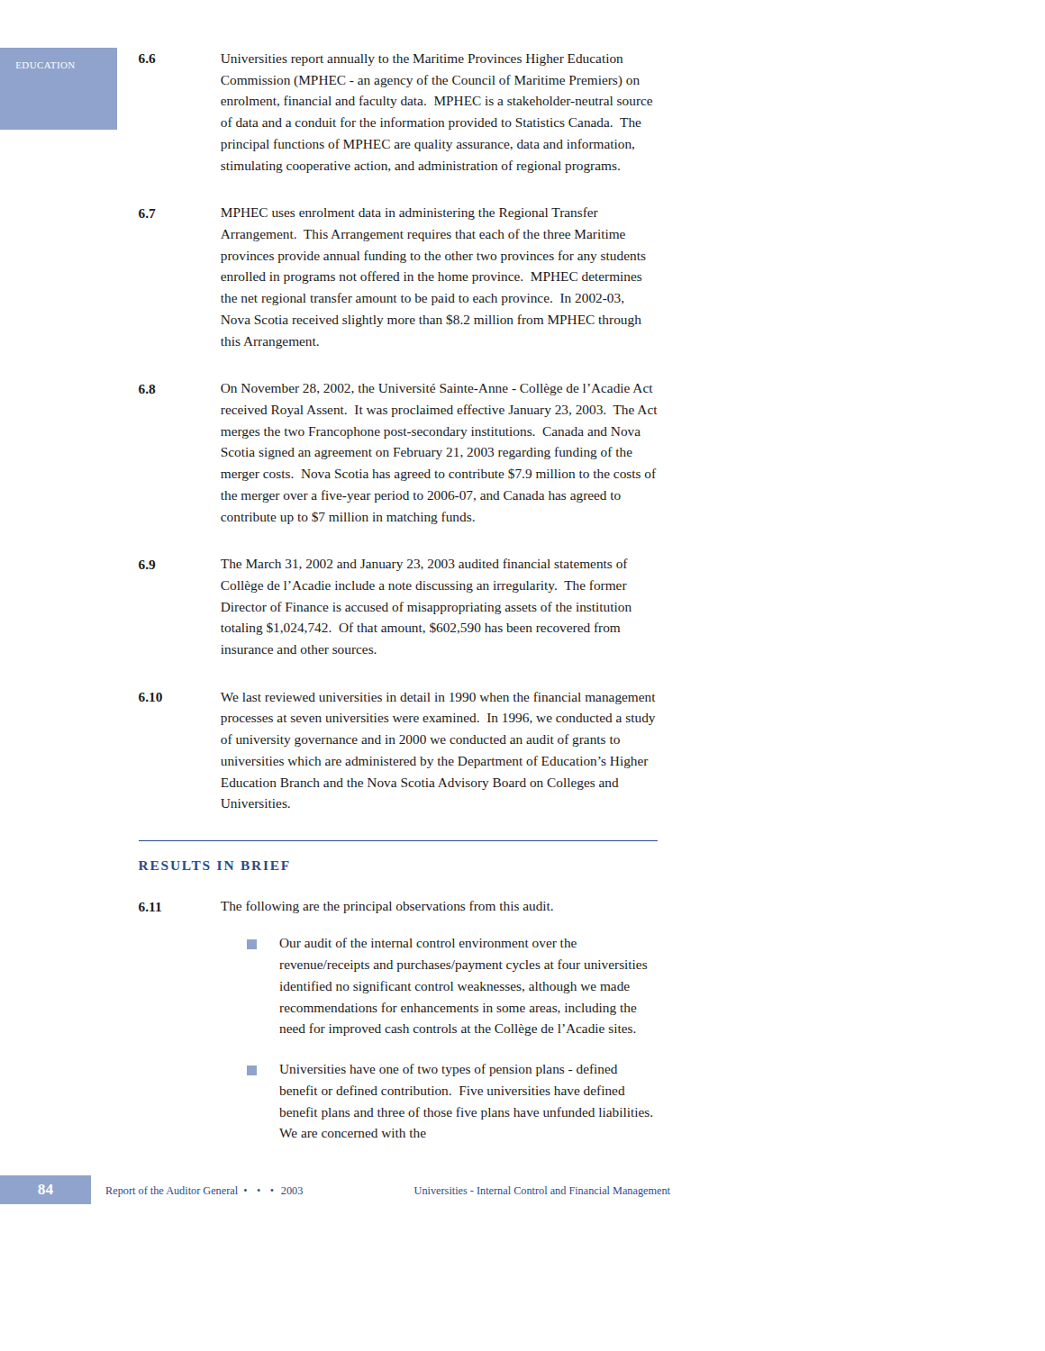Education
6.6
Universities report annually to the Maritime Provinces Higher Education Commission (MPHEC - an agency of the Council of Maritime Premiers) on enrolment, financial and faculty data. MPHEC is a stakeholder-neutral source of data and a conduit for the information provided to Statistics Canada. The principal functions of MPHEC are quality assurance, data and information, stimulating cooperative action, and administration of regional programs.
6.7
MPHEC uses enrolment data in administering the Regional Transfer Arrangement. This Arrangement requires that each of the three Maritime provinces provide annual funding to the other two provinces for any students enrolled in programs not offered in the home province. MPHEC determines the net regional transfer amount to be paid to each province. In 2002-03, Nova Scotia received slightly more than $8.2 million from MPHEC through this Arrangement.
6.8
On November 28, 2002, the Université Sainte-Anne - Collège de l’Acadie Act received Royal Assent. It was proclaimed effective January 23, 2003. The Act merges the two Francophone post-secondary institutions. Canada and Nova Scotia signed an agreement on February 21, 2003 regarding funding of the merger costs. Nova Scotia has agreed to contribute $7.9 million to the costs of the merger over a five-year period to 2006-07, and Canada has agreed to contribute up to $7 million in matching funds.
6.9
The March 31, 2002 and January 23, 2003 audited financial statements of Collège de l’Acadie include a note discussing an irregularity. The former Director of Finance is accused of misappropriating assets of the institution totaling $1,024,742. Of that amount, $602,590 has been recovered from insurance and other sources.
6.10
We last reviewed universities in detail in 1990 when the financial management processes at seven universities were examined. In 1996, we conducted a study of university governance and in 2000 we conducted an audit of grants to universities which are administered by the Department of Education’s Higher Education Branch and the Nova Scotia Advisory Board on Colleges and Universities.
Results in Brief
6.11
The following are the principal observations from this audit.
Our audit of the internal control environment over the revenue/receipts and purchases/payment cycles at four universities identified no significant control weaknesses, although we made recommendations for enhancements in some areas, including the need for improved cash controls at the Collège de l’Acadie sites.
Universities have one of two types of pension plans - defined benefit or defined contribution. Five universities have defined benefit plans and three of those five plans have unfunded liabilities. We are concerned with the
84
Report of the Auditor General • • • 2003
Universities - Internal Control and Financial Management